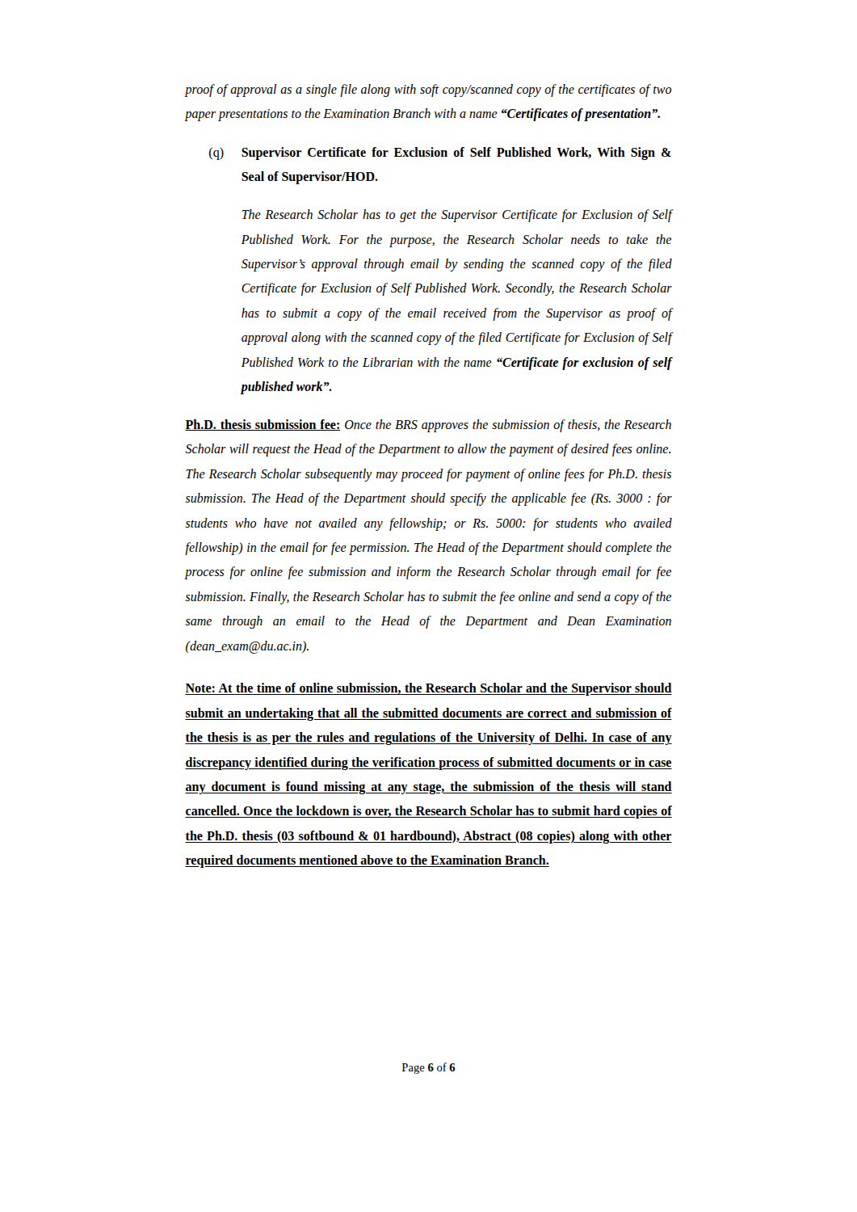proof of approval as a single file along with soft copy/scanned copy of the certificates of two paper presentations to the Examination Branch with a name “Certificates of presentation”.
(q)
Supervisor Certificate for Exclusion of Self Published Work, With Sign & Seal of Supervisor/HOD.
The Research Scholar has to get the Supervisor Certificate for Exclusion of Self Published Work. For the purpose, the Research Scholar needs to take the Supervisor’s approval through email by sending the scanned copy of the filed Certificate for Exclusion of Self Published Work. Secondly, the Research Scholar has to submit a copy of the email received from the Supervisor as proof of approval along with the scanned copy of the filed Certificate for Exclusion of Self Published Work to the Librarian with the name “Certificate for exclusion of self published work”.
Ph.D. thesis submission fee: Once the BRS approves the submission of thesis, the Research Scholar will request the Head of the Department to allow the payment of desired fees online. The Research Scholar subsequently may proceed for payment of online fees for Ph.D. thesis submission. The Head of the Department should specify the applicable fee (Rs. 3000 : for students who have not availed any fellowship; or Rs. 5000: for students who availed fellowship) in the email for fee permission. The Head of the Department should complete the process for online fee submission and inform the Research Scholar through email for fee submission. Finally, the Research Scholar has to submit the fee online and send a copy of the same through an email to the Head of the Department and Dean Examination (dean_exam@du.ac.in).
Note: At the time of online submission, the Research Scholar and the Supervisor should submit an undertaking that all the submitted documents are correct and submission of the thesis is as per the rules and regulations of the University of Delhi. In case of any discrepancy identified during the verification process of submitted documents or in case any document is found missing at any stage, the submission of the thesis will stand cancelled. Once the lockdown is over, the Research Scholar has to submit hard copies of the Ph.D. thesis (03 softbound & 01 hardbound), Abstract (08 copies) along with other required documents mentioned above to the Examination Branch.
Page 6 of 6